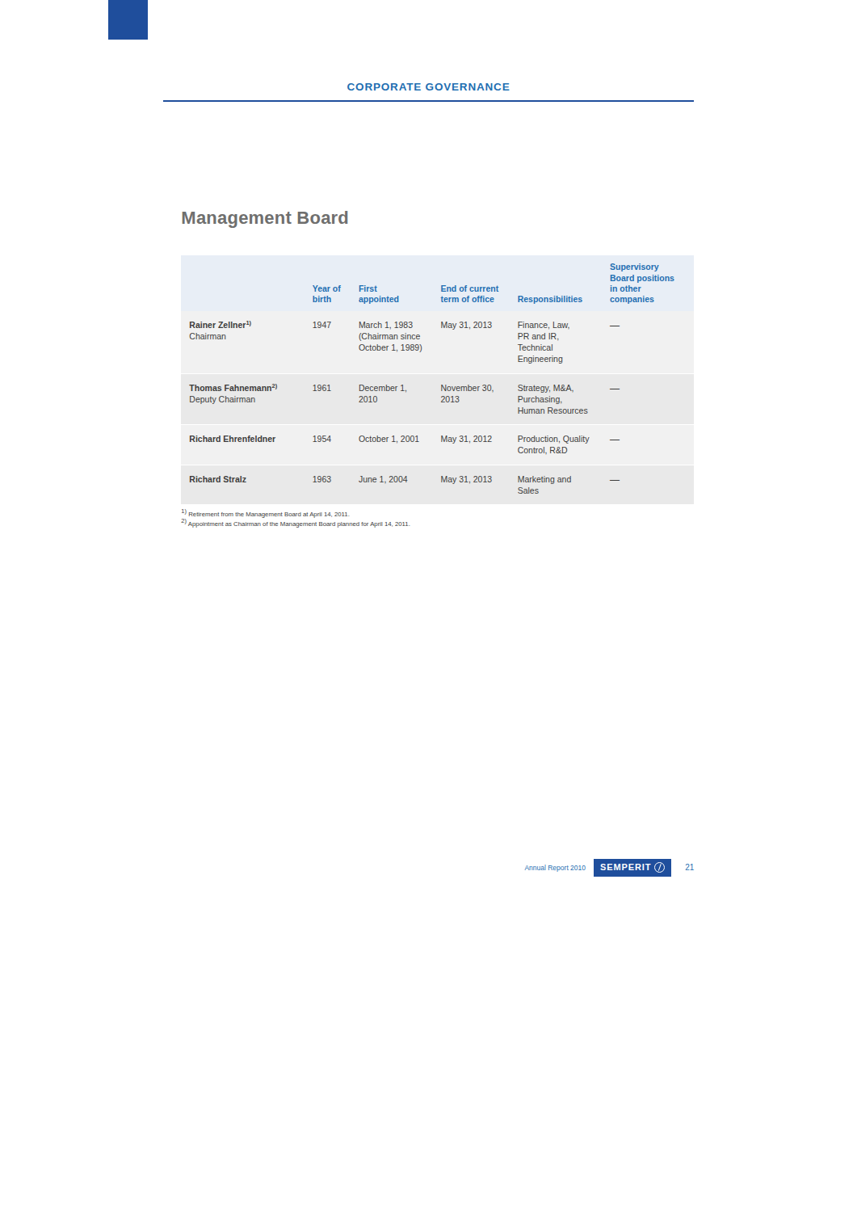Corporate Governance
Management Board
| | Year of birth | First appointed | End of current term of office | Responsibilities | Supervisory Board positions in other companies |
| --- | --- | --- | --- | --- | --- |
| Rainer Zellner 1) Chairman | 1947 | March 1, 1983 (Chairman since October 1, 1989) | May 31, 2013 | Finance, Law, PR and IR, Technical Engineering | — |
| Thomas Fahnemann 2) Deputy Chairman | 1961 | December 1, 2010 | November 30, 2013 | Strategy, M&A, Purchasing, Human Resources | — |
| Richard Ehrenfeldner | 1954 | October 1, 2001 | May 31, 2012 | Production, Quality Control, R&D | — |
| Richard Stralz | 1963 | June 1, 2004 | May 31, 2013 | Marketing and Sales | — |
1) Retirement from the Management Board at April 14, 2011.
2) Appointment as Chairman of the Management Board planned for April 14, 2011.
Annual Report 2010 SEMPERIT 21